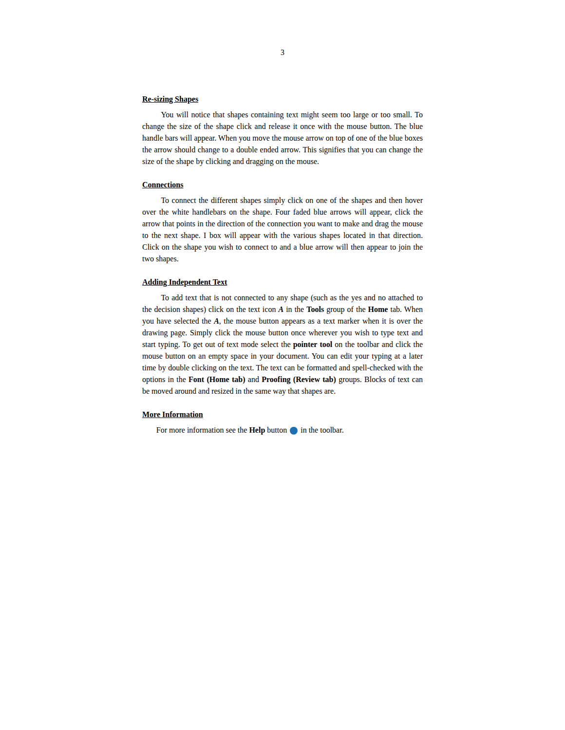3
Re-sizing Shapes
You will notice that shapes containing text might seem too large or too small. To change the size of the shape click and release it once with the mouse button. The blue handle bars will appear. When you move the mouse arrow on top of one of the blue boxes the arrow should change to a double ended arrow. This signifies that you can change the size of the shape by clicking and dragging on the mouse.
Connections
To connect the different shapes simply click on one of the shapes and then hover over the white handlebars on the shape. Four faded blue arrows will appear, click the arrow that points in the direction of the connection you want to make and drag the mouse to the next shape. I box will appear with the various shapes located in that direction. Click on the shape you wish to connect to and a blue arrow will then appear to join the two shapes.
Adding Independent Text
To add text that is not connected to any shape (such as the yes and no attached to the decision shapes) click on the text icon A in the Tools group of the Home tab. When you have selected the A, the mouse button appears as a text marker when it is over the drawing page. Simply click the mouse button once wherever you wish to type text and start typing. To get out of text mode select the pointer tool on the toolbar and click the mouse button on an empty space in your document. You can edit your typing at a later time by double clicking on the text. The text can be formatted and spell-checked with the options in the Font (Home tab) and Proofing (Review tab) groups. Blocks of text can be moved around and resized in the same way that shapes are.
More Information
For more information see the Help button ? in the toolbar.